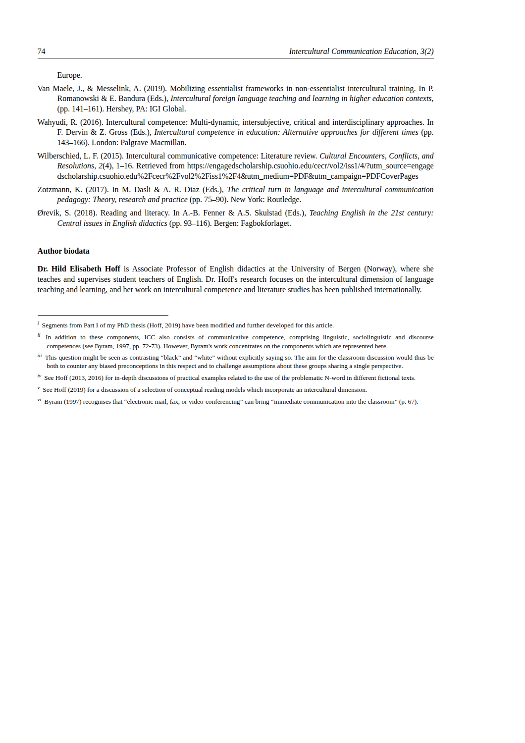74 Intercultural Communication Education, 3(2)
Europe.
Van Maele, J., & Messelink, A. (2019). Mobilizing essentialist frameworks in non-essentialist intercultural training. In P. Romanowski & E. Bandura (Eds.), Intercultural foreign language teaching and learning in higher education contexts, (pp. 141–161). Hershey, PA: IGI Global.
Wahyudi, R. (2016). Intercultural competence: Multi-dynamic, intersubjective, critical and interdisciplinary approaches. In F. Dervin & Z. Gross (Eds.), Intercultural competence in education: Alternative approaches for different times (pp. 143–166). London: Palgrave Macmillan.
Wilberschied, L. F. (2015). Intercultural communicative competence: Literature review. Cultural Encounters, Conflicts, and Resolutions, 2(4), 1–16. Retrieved from https://engagedscholarship.csuohio.edu/cecr/vol2/iss1/4/?utm_source=engagedscholarship.csuohio.edu%2Fcecr%2Fvol2%2Fiss1%2F4&utm_medium=PDF&utm_campaign=PDFCoverPages
Zotzmann, K. (2017). In M. Dasli & A. R. Diaz (Eds.), The critical turn in language and intercultural communication pedagogy: Theory, research and practice (pp. 75–90). New York: Routledge.
Ørevik, S. (2018). Reading and literacy. In A.-B. Fenner & A.S. Skulstad (Eds.), Teaching English in the 21st century: Central issues in English didactics (pp. 93–116). Bergen: Fagbokforlaget.
Author biodata
Dr. Hild Elisabeth Hoff is Associate Professor of English didactics at the University of Bergen (Norway), where she teaches and supervises student teachers of English. Dr. Hoff's research focuses on the intercultural dimension of language teaching and learning, and her work on intercultural competence and literature studies has been published internationally.
i Segments from Part I of my PhD thesis (Hoff, 2019) have been modified and further developed for this article.
ii In addition to these components, ICC also consists of communicative competence, comprising linguistic, sociolinguistic and discourse competences (see Byram, 1997, pp. 72-73). However, Byram's work concentrates on the components which are represented here.
iii This question might be seen as contrasting “black” and “white” without explicitly saying so. The aim for the classroom discussion would thus be both to counter any biased preconceptions in this respect and to challenge assumptions about these groups sharing a single perspective.
iv See Hoff (2013, 2016) for in-depth discussions of practical examples related to the use of the problematic N-word in different fictional texts.
v See Hoff (2019) for a discussion of a selection of conceptual reading models which incorporate an intercultural dimension.
vi Byram (1997) recognises that “electronic mail, fax, or video-conferencing” can bring “immediate communication into the classroom” (p. 67).